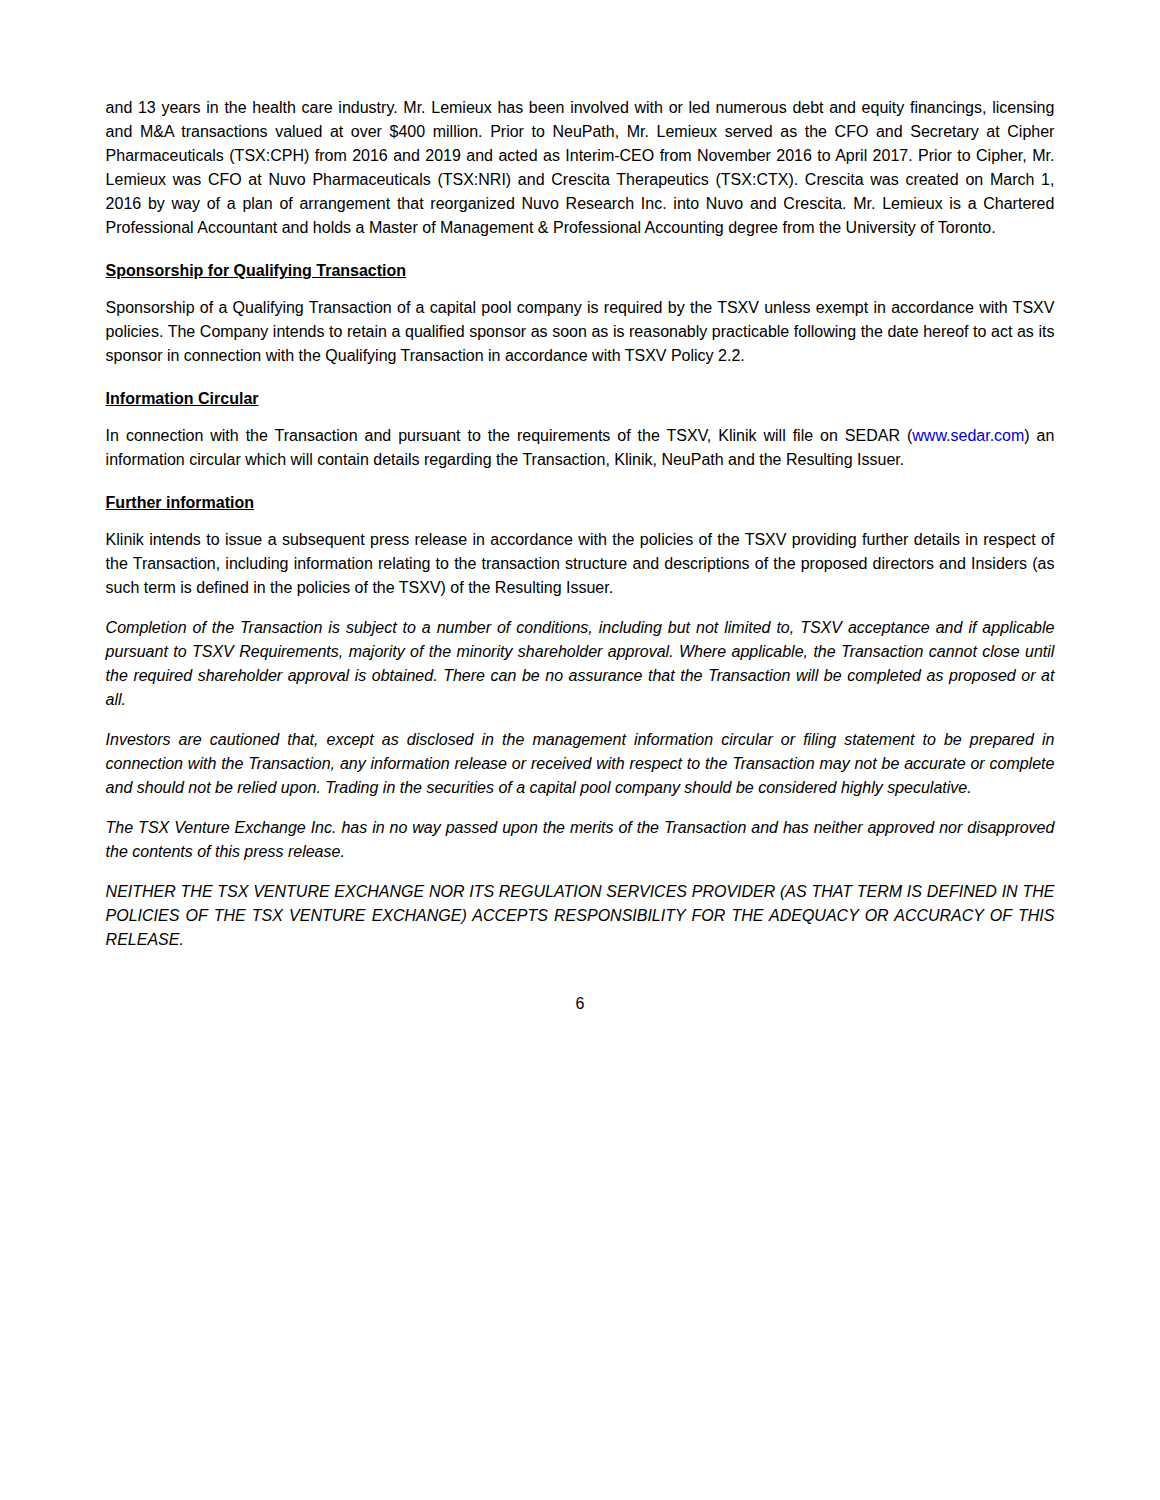and 13 years in the health care industry. Mr. Lemieux has been involved with or led numerous debt and equity financings, licensing and M&A transactions valued at over $400 million. Prior to NeuPath, Mr. Lemieux served as the CFO and Secretary at Cipher Pharmaceuticals (TSX:CPH) from 2016 and 2019 and acted as Interim-CEO from November 2016 to April 2017. Prior to Cipher, Mr. Lemieux was CFO at Nuvo Pharmaceuticals (TSX:NRI) and Crescita Therapeutics (TSX:CTX). Crescita was created on March 1, 2016 by way of a plan of arrangement that reorganized Nuvo Research Inc. into Nuvo and Crescita. Mr. Lemieux is a Chartered Professional Accountant and holds a Master of Management & Professional Accounting degree from the University of Toronto.
Sponsorship for Qualifying Transaction
Sponsorship of a Qualifying Transaction of a capital pool company is required by the TSXV unless exempt in accordance with TSXV policies. The Company intends to retain a qualified sponsor as soon as is reasonably practicable following the date hereof to act as its sponsor in connection with the Qualifying Transaction in accordance with TSXV Policy 2.2.
Information Circular
In connection with the Transaction and pursuant to the requirements of the TSXV, Klinik will file on SEDAR (www.sedar.com) an information circular which will contain details regarding the Transaction, Klinik, NeuPath and the Resulting Issuer.
Further information
Klinik intends to issue a subsequent press release in accordance with the policies of the TSXV providing further details in respect of the Transaction, including information relating to the transaction structure and descriptions of the proposed directors and Insiders (as such term is defined in the policies of the TSXV) of the Resulting Issuer.
Completion of the Transaction is subject to a number of conditions, including but not limited to, TSXV acceptance and if applicable pursuant to TSXV Requirements, majority of the minority shareholder approval. Where applicable, the Transaction cannot close until the required shareholder approval is obtained. There can be no assurance that the Transaction will be completed as proposed or at all.
Investors are cautioned that, except as disclosed in the management information circular or filing statement to be prepared in connection with the Transaction, any information release or received with respect to the Transaction may not be accurate or complete and should not be relied upon. Trading in the securities of a capital pool company should be considered highly speculative.
The TSX Venture Exchange Inc. has in no way passed upon the merits of the Transaction and has neither approved nor disapproved the contents of this press release.
NEITHER THE TSX VENTURE EXCHANGE NOR ITS REGULATION SERVICES PROVIDER (AS THAT TERM IS DEFINED IN THE POLICIES OF THE TSX VENTURE EXCHANGE) ACCEPTS RESPONSIBILITY FOR THE ADEQUACY OR ACCURACY OF THIS RELEASE.
6